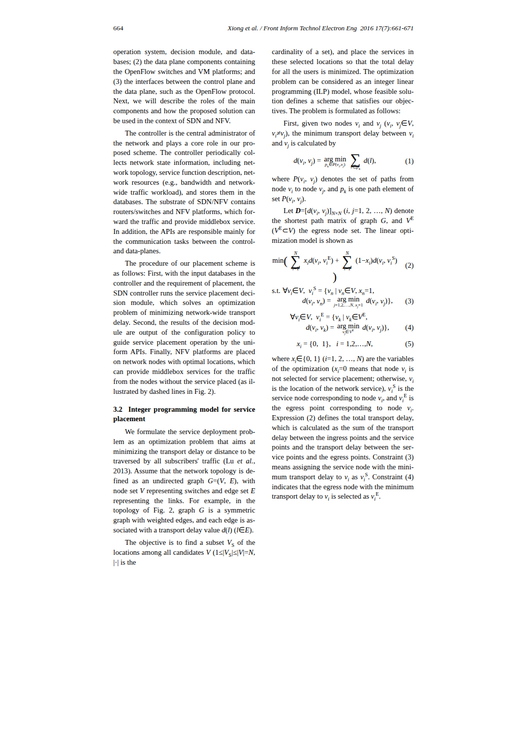664 Xiong et al. / Front Inform Technol Electron Eng 2016 17(7):661-671
operation system, decision module, and databases; (2) the data plane components containing the OpenFlow switches and VM platforms; and (3) the interfaces between the control plane and the data plane, such as the OpenFlow protocol. Next, we will describe the roles of the main components and how the proposed solution can be used in the context of SDN and NFV.
The controller is the central administrator of the network and plays a core role in our proposed scheme. The controller periodically collects network state information, including network topology, service function description, network resources (e.g., bandwidth and network-wide traffic workload), and stores them in the databases. The substrate of SDN/NFV contains routers/switches and NFV platforms, which forward the traffic and provide middlebox service. In addition, the APIs are responsible mainly for the communication tasks between the control- and data-planes.
The procedure of our placement scheme is as follows: First, with the input databases in the controller and the requirement of placement, the SDN controller runs the service placement decision module, which solves an optimization problem of minimizing network-wide transport delay. Second, the results of the decision module are output of the configuration policy to guide service placement operation by the uniform APIs. Finally, NFV platforms are placed on network nodes with optimal locations, which can provide middlebox services for the traffic from the nodes without the service placed (as illustrated by dashed lines in Fig. 2).
3.2 Integer programming model for service placement
We formulate the service deployment problem as an optimization problem that aims at minimizing the transport delay or distance to be traversed by all subscribers' traffic (Lu et al., 2013). Assume that the network topology is defined as an undirected graph G=(V, E), with node set V representing switches and edge set E representing the links. For example, in the topology of Fig. 2, graph G is a symmetric graph with weighted edges, and each edge is associated with a transport delay value d(l) (l∈E).
The objective is to find a subset VS of the locations among all candidates V (1≤|VS|≤|V|=N, |·| is the
cardinality of a set), and place the services in these selected locations so that the total delay for all the users is minimized. The optimization problem can be considered as an integer linear programming (ILP) model, whose feasible solution defines a scheme that satisfies our objectives. The problem is formulated as follows:
First, given two nodes vi and vj (vi, vj∈V, vi≠vj), the minimum transport delay between vi and vj is calculated by
d(vi, vj) = arg min pk∈P(vi,vj) ∑l∈pk d(l), (1)
where P(vi, vj) denotes the set of paths from node vi to node vj, and pk is one path element of set P(vi, vj).
Let D=[d(vi, vj)]N×N (i, j=1, 2, …, N) denote the shortest path matrix of graph G, and VE (VE⊂V) the egress node set. The linear optimization model is shown as
min( N∑i=1 xid(vi, viE) + N∑i=1 (1−xi)d(vi, viS) ) (2)
s.t. ∀vi∈V, viS = {vn | vn∈V, xn=1,
d(vi, vn) = arg min j=1,2,…,N, xj=1 d(vi, vj)}, (3)
∀vi∈V, viE = {vk | vk∈VE,
d(vi, vk) = arg min vj∈VE d(vi, vj)}, (4)
xi = {0, 1}, i = 1,2,…,N, (5)
where xi∈{0, 1} (i=1, 2, …, N) are the variables of the optimization (xi=0 means that node vi is not selected for service placement; otherwise, vi is the location of the network service), viS is the service node corresponding to node vi, and viE is the egress point corresponding to node vi. Expression (2) defines the total transport delay, which is calculated as the sum of the transport delay between the ingress points and the service points and the transport delay between the service points and the egress points. Constraint (3) means assigning the service node with the minimum transport delay to vi as viS. Constraint (4) indicates that the egress node with the minimum transport delay to vi is selected as viE.